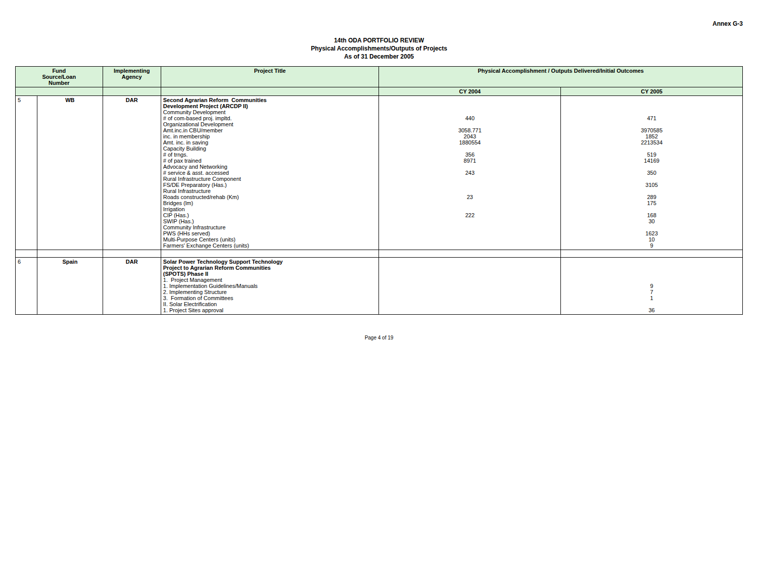Annex G-3
14th ODA PORTFOLIO REVIEW
Physical Accomplishments/Outputs of Projects
As of 31 December 2005
| Fund Source/Loan Number | Implementing Agency | Project Title | Physical Accomplishment / Outputs Delivered/Initial Outcomes |
| --- | --- | --- | --- |
| | | | CY 2004 | CY 2005 |
| 5 | WB | DAR | Second Agrarian Reform Communities Development Project (ARCDP II) Community Development # of com-based proj. impltd. Organizational Development Amt.inc.in CBU/member inc. in membership Amt. inc. in saving Capacity Building # of trngs. # of pax trained Advocacy and Networking # service & asst. accessed Rural Infrastructure Component FS/DE Preparatory (Has.) Rural Infrastructure Roads constructed/rehab (Km) Bridges (lm) Irrigation CIP (Has.) SWIP (Has.) Community Infrastructure PWS (HHs served) Multi-Purpose Centers (units) Farmers' Exchange Centers (units) | 440 3058.771 2043 1880554 356 8971 243 23 222 | 471 3970585 1852 2213534 519 14169 350 3105 289 175 168 30 1623 10 9 |
| 6 | Spain | DAR | Solar Power Technology Support Technology Project to Agrarian Reform Communities (SPOTS) Phase II 1. Project Management 1. Implementation Guidelines/Manuals 2. Implementing Structure 3. Formation of Committees II. Solar Electrification 1. Project Sites approval | | 9 7 1 36 |
Page 4 of 19